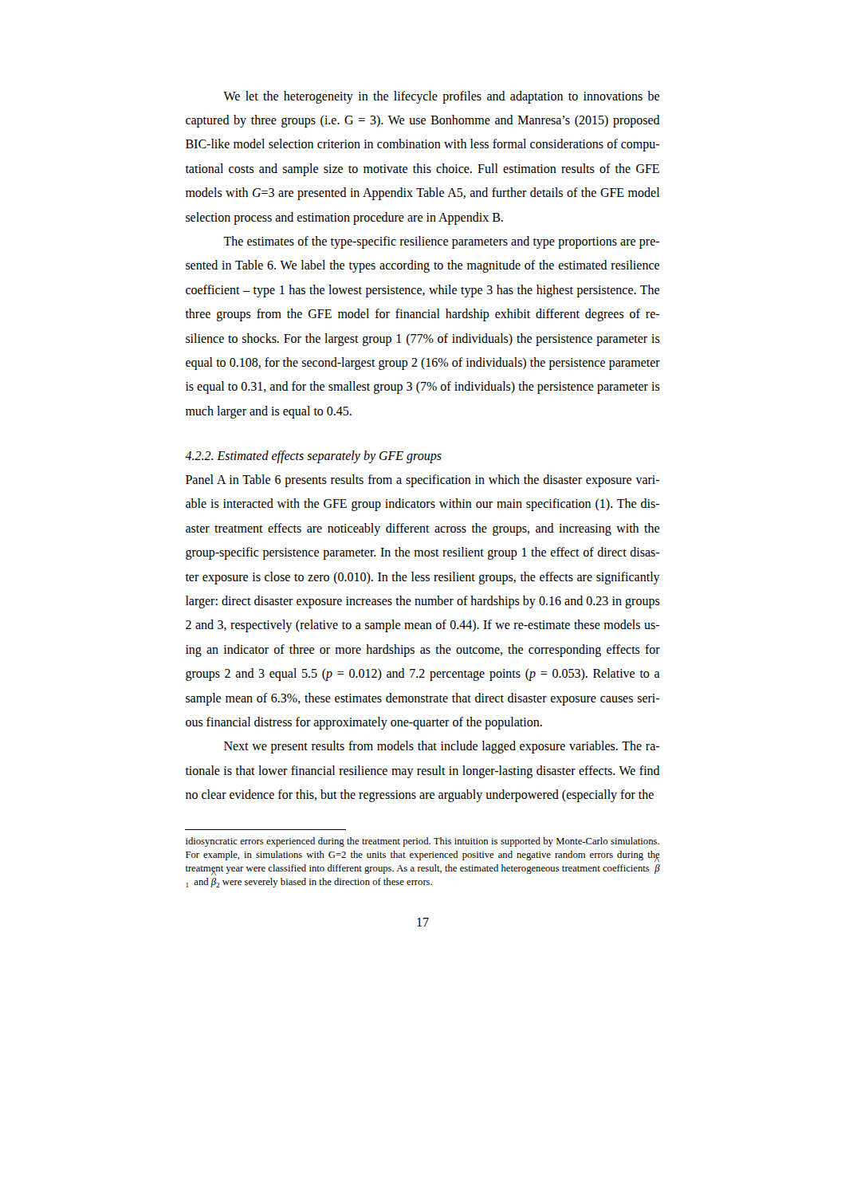We let the heterogeneity in the lifecycle profiles and adaptation to innovations be captured by three groups (i.e. G = 3). We use Bonhomme and Manresa’s (2015) proposed BIC-like model selection criterion in combination with less formal considerations of computational costs and sample size to motivate this choice. Full estimation results of the GFE models with G=3 are presented in Appendix Table A5, and further details of the GFE model selection process and estimation procedure are in Appendix B.
The estimates of the type-specific resilience parameters and type proportions are presented in Table 6. We label the types according to the magnitude of the estimated resilience coefficient – type 1 has the lowest persistence, while type 3 has the highest persistence. The three groups from the GFE model for financial hardship exhibit different degrees of resilience to shocks. For the largest group 1 (77% of individuals) the persistence parameter is equal to 0.108, for the second-largest group 2 (16% of individuals) the persistence parameter is equal to 0.31, and for the smallest group 3 (7% of individuals) the persistence parameter is much larger and is equal to 0.45.
4.2.2. Estimated effects separately by GFE groups
Panel A in Table 6 presents results from a specification in which the disaster exposure variable is interacted with the GFE group indicators within our main specification (1). The disaster treatment effects are noticeably different across the groups, and increasing with the group-specific persistence parameter. In the most resilient group 1 the effect of direct disaster exposure is close to zero (0.010). In the less resilient groups, the effects are significantly larger: direct disaster exposure increases the number of hardships by 0.16 and 0.23 in groups 2 and 3, respectively (relative to a sample mean of 0.44). If we re-estimate these models using an indicator of three or more hardships as the outcome, the corresponding effects for groups 2 and 3 equal 5.5 (p = 0.012) and 7.2 percentage points (p = 0.053). Relative to a sample mean of 6.3%, these estimates demonstrate that direct disaster exposure causes serious financial distress for approximately one-quarter of the population.
Next we present results from models that include lagged exposure variables. The rationale is that lower financial resilience may result in longer-lasting disaster effects. We find no clear evidence for this, but the regressions are arguably underpowered (especially for the
idiosyncratic errors experienced during the treatment period. This intuition is supported by Monte-Carlo simulations. For example, in simulations with G=2 the units that experienced positive and negative random errors during the treatment year were classified into different groups. As a result, the estimated heterogeneous treatment coefficients β1 and β2 were severely biased in the direction of these errors.
17